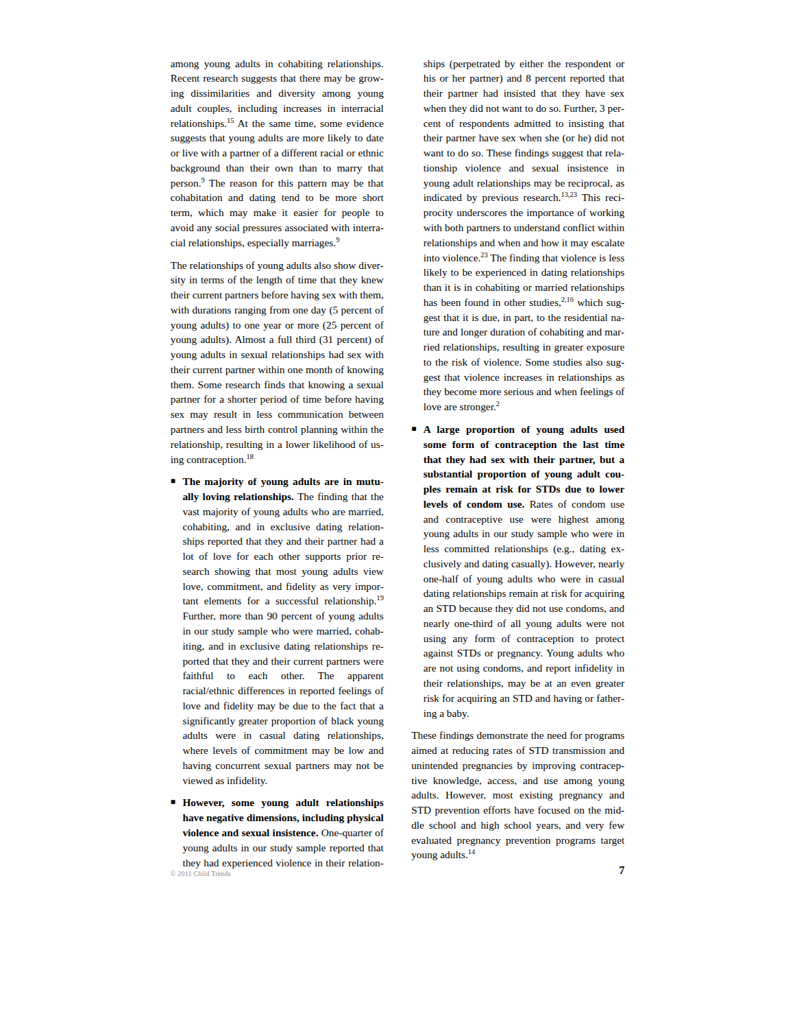among young adults in cohabiting relationships. Recent research suggests that there may be growing dissimilarities and diversity among young adult couples, including increases in interracial relationships.15 At the same time, some evidence suggests that young adults are more likely to date or live with a partner of a different racial or ethnic background than their own than to marry that person.9 The reason for this pattern may be that cohabitation and dating tend to be more short term, which may make it easier for people to avoid any social pressures associated with interracial relationships, especially marriages.9
The relationships of young adults also show diversity in terms of the length of time that they knew their current partners before having sex with them, with durations ranging from one day (5 percent of young adults) to one year or more (25 percent of young adults). Almost a full third (31 percent) of young adults in sexual relationships had sex with their current partner within one month of knowing them. Some research finds that knowing a sexual partner for a shorter period of time before having sex may result in less communication between partners and less birth control planning within the relationship, resulting in a lower likelihood of using contraception.18
The majority of young adults are in mutually loving relationships. The finding that the vast majority of young adults who are married, cohabiting, and in exclusive dating relationships reported that they and their partner had a lot of love for each other supports prior research showing that most young adults view love, commitment, and fidelity as very important elements for a successful relationship.19 Further, more than 90 percent of young adults in our study sample who were married, cohabiting, and in exclusive dating relationships reported that they and their current partners were faithful to each other. The apparent racial/ethnic differences in reported feelings of love and fidelity may be due to the fact that a significantly greater proportion of black young adults were in casual dating relationships, where levels of commitment may be low and having concurrent sexual partners may not be viewed as infidelity.
However, some young adult relationships have negative dimensions, including physical violence and sexual insistence. One-quarter of young adults in our study sample reported that they had experienced violence in their relationships (perpetrated by either the respondent or his or her partner) and 8 percent reported that their partner had insisted that they have sex when they did not want to do so. Further, 3 percent of respondents admitted to insisting that their partner have sex when she (or he) did not want to do so. These findings suggest that relationship violence and sexual insistence in young adult relationships may be reciprocal, as indicated by previous research.13,23 This reciprocity underscores the importance of working with both partners to understand conflict within relationships and when and how it may escalate into violence.23 The finding that violence is less likely to be experienced in dating relationships than it is in cohabiting or married relationships has been found in other studies,2,16 which suggest that it is due, in part, to the residential nature and longer duration of cohabiting and married relationships, resulting in greater exposure to the risk of violence. Some studies also suggest that violence increases in relationships as they become more serious and when feelings of love are stronger.2
A large proportion of young adults used some form of contraception the last time that they had sex with their partner, but a substantial proportion of young adult couples remain at risk for STDs due to lower levels of condom use. Rates of condom use and contraceptive use were highest among young adults in our study sample who were in less committed relationships (e.g., dating exclusively and dating casually). However, nearly one-half of young adults who were in casual dating relationships remain at risk for acquiring an STD because they did not use condoms, and nearly one-third of all young adults were not using any form of contraception to protect against STDs or pregnancy. Young adults who are not using condoms, and report infidelity in their relationships, may be at an even greater risk for acquiring an STD and having or fathering a baby.
These findings demonstrate the need for programs aimed at reducing rates of STD transmission and unintended pregnancies by improving contraceptive knowledge, access, and use among young adults. However, most existing pregnancy and STD prevention efforts have focused on the middle school and high school years, and very few evaluated pregnancy prevention programs target young adults.14
© 2011 Child Trends
7